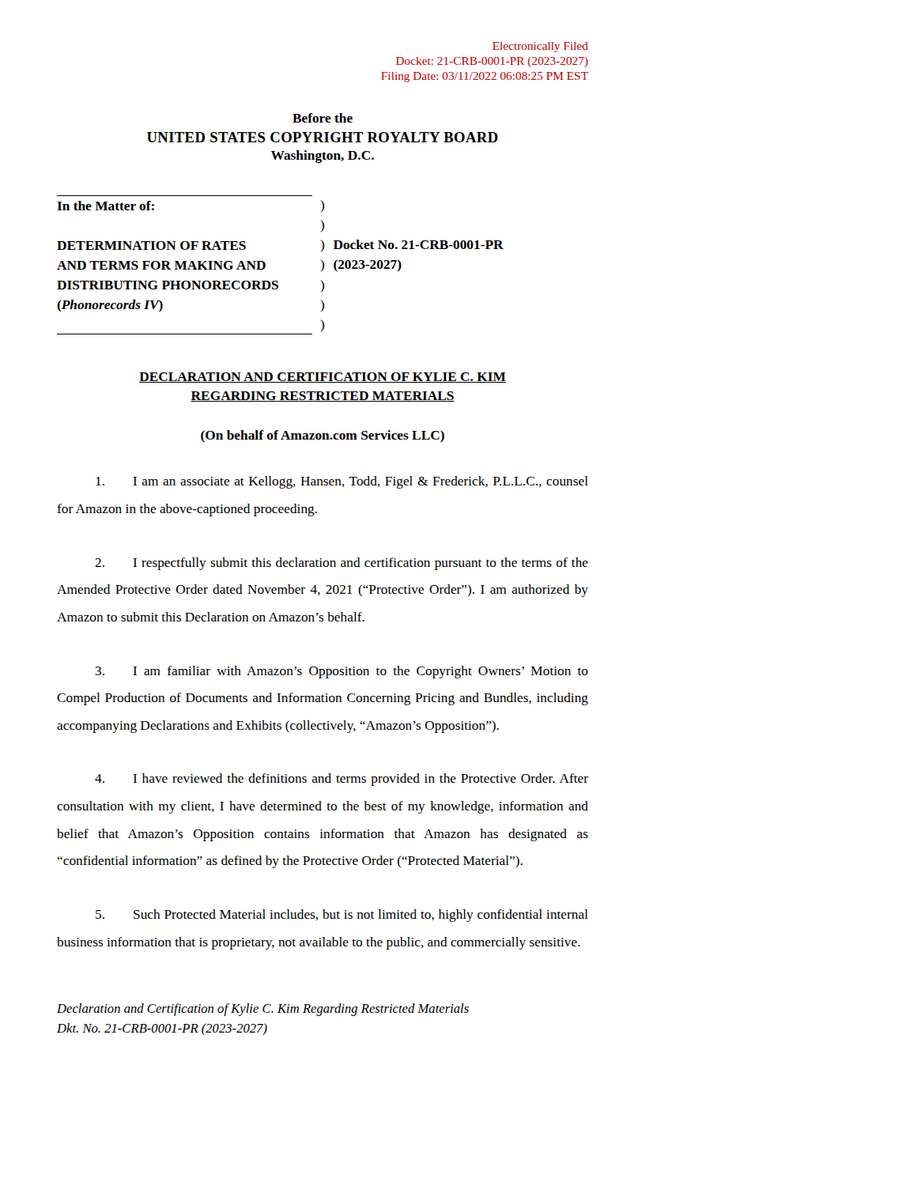Electronically Filed
Docket: 21-CRB-0001-PR (2023-2027)
Filing Date: 03/11/2022 06:08:25 PM EST
Before the
UNITED STATES COPYRIGHT ROYALTY BOARD
Washington, D.C.
| In the Matter of: DETERMINATION OF RATES AND TERMS FOR MAKING AND DISTRIBUTING PHONORECORDS ( Phonorecords IV ) | ) ) ) ) ) ) ) | Docket No. 21-CRB-0001-PR (2023-2027) |
DECLARATION AND CERTIFICATION OF KYLIE C. KIM
REGARDING RESTRICTED MATERIALS
(On behalf of Amazon.com Services LLC)
1. I am an associate at Kellogg, Hansen, Todd, Figel & Frederick, P.L.L.C., counsel for Amazon in the above-captioned proceeding.
2. I respectfully submit this declaration and certification pursuant to the terms of the Amended Protective Order dated November 4, 2021 (“Protective Order”). I am authorized by Amazon to submit this Declaration on Amazon’s behalf.
3. I am familiar with Amazon’s Opposition to the Copyright Owners’ Motion to Compel Production of Documents and Information Concerning Pricing and Bundles, including accompanying Declarations and Exhibits (collectively, “Amazon’s Opposition”).
4. I have reviewed the definitions and terms provided in the Protective Order. After consultation with my client, I have determined to the best of my knowledge, information and belief that Amazon’s Opposition contains information that Amazon has designated as “confidential information” as defined by the Protective Order (“Protected Material”).
5. Such Protected Material includes, but is not limited to, highly confidential internal business information that is proprietary, not available to the public, and commercially sensitive.
Declaration and Certification of Kylie C. Kim Regarding Restricted Materials
Dkt. No. 21-CRB-0001-PR (2023-2027)